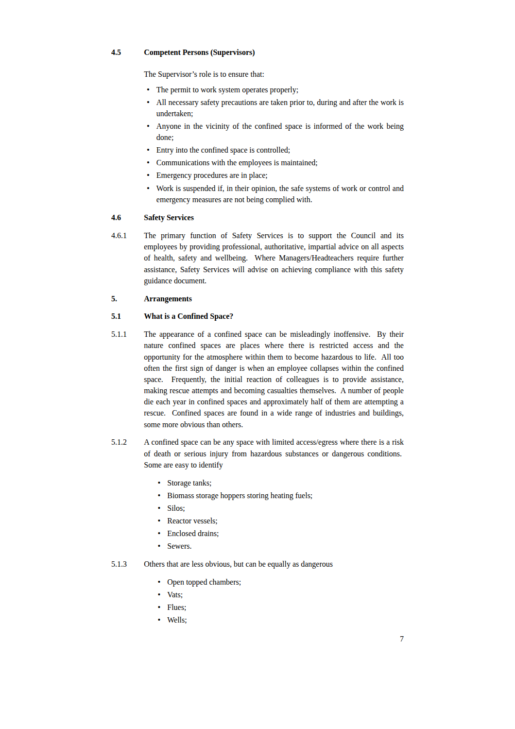4.5
Competent Persons (Supervisors)
The Supervisor’s role is to ensure that:
The permit to work system operates properly;
All necessary safety precautions are taken prior to, during and after the work is undertaken;
Anyone in the vicinity of the confined space is informed of the work being done;
Entry into the confined space is controlled;
Communications with the employees is maintained;
Emergency procedures are in place;
Work is suspended if, in their opinion, the safe systems of work or control and emergency measures are not being complied with.
4.6
Safety Services
4.6.1
The primary function of Safety Services is to support the Council and its employees by providing professional, authoritative, impartial advice on all aspects of health, safety and wellbeing. Where Managers/Headteachers require further assistance, Safety Services will advise on achieving compliance with this safety guidance document.
5.
Arrangements
5.1
What is a Confined Space?
5.1.1
The appearance of a confined space can be misleadingly inoffensive. By their nature confined spaces are places where there is restricted access and the opportunity for the atmosphere within them to become hazardous to life. All too often the first sign of danger is when an employee collapses within the confined space. Frequently, the initial reaction of colleagues is to provide assistance, making rescue attempts and becoming casualties themselves. A number of people die each year in confined spaces and approximately half of them are attempting a rescue. Confined spaces are found in a wide range of industries and buildings, some more obvious than others.
5.1.2
A confined space can be any space with limited access/egress where there is a risk of death or serious injury from hazardous substances or dangerous conditions. Some are easy to identify
Storage tanks;
Biomass storage hoppers storing heating fuels;
Silos;
Reactor vessels;
Enclosed drains;
Sewers.
5.1.3
Others that are less obvious, but can be equally as dangerous
Open topped chambers;
Vats;
Flues;
Wells;
7